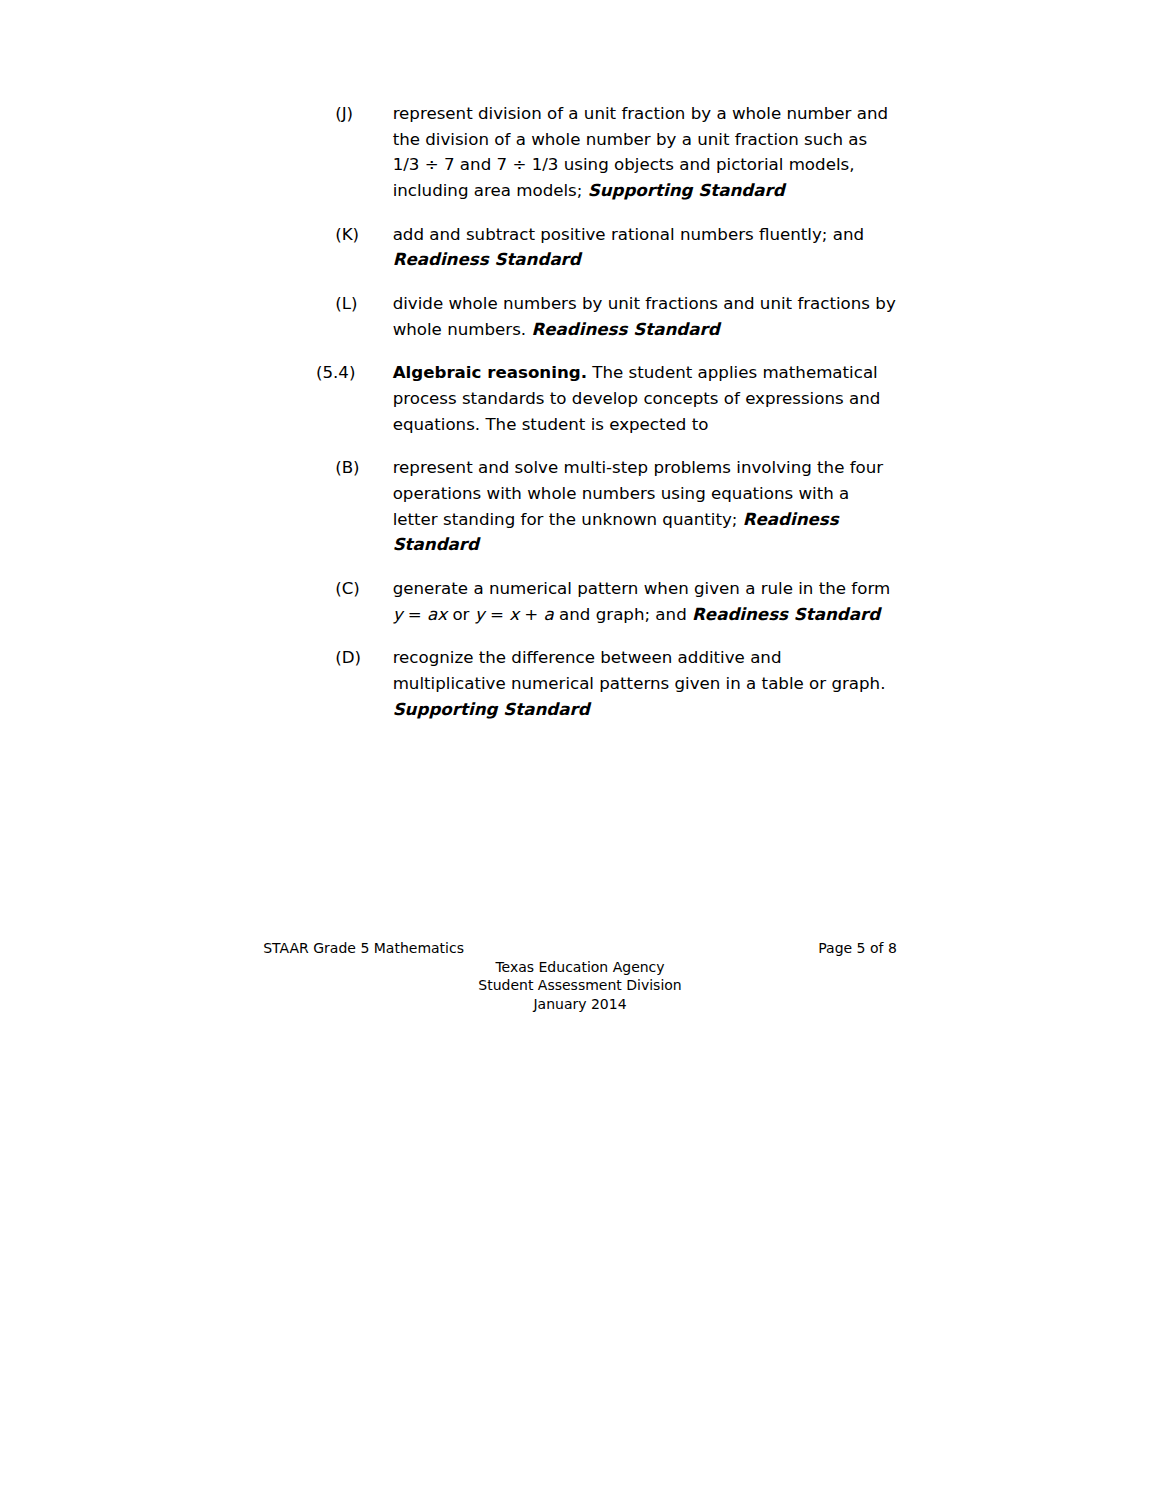(J)
represent division of a unit fraction by a whole number and the division of a whole number by a unit fraction such as 1/3 ÷ 7 and 7 ÷ 1/3 using objects and pictorial models, including area models; Supporting Standard
(K)
add and subtract positive rational numbers fluently; and Readiness Standard
(L)
divide whole numbers by unit fractions and unit fractions by whole numbers. Readiness Standard
(5.4)
Algebraic reasoning. The student applies mathematical process standards to develop concepts of expressions and equations. The student is expected to
(B)
represent and solve multi-step problems involving the four operations with whole numbers using equations with a letter standing for the unknown quantity; Readiness Standard
(C)
generate a numerical pattern when given a rule in the form y = ax or y = x + a and graph; and Readiness Standard
(D)
recognize the difference between additive and multiplicative numerical patterns given in a table or graph. Supporting Standard
STAAR Grade 5 Mathematics Page 5 of 8
Texas Education Agency
Student Assessment Division
January 2014